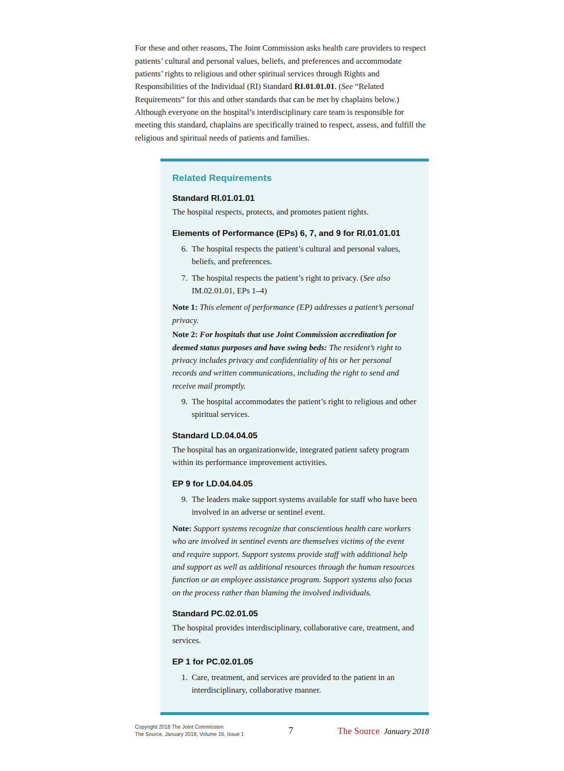For these and other reasons, The Joint Commission asks health care providers to respect patients’ cultural and personal values, beliefs, and preferences and accommodate patients’ rights to religious and other spiritual services through Rights and Responsibilities of the Individual (RI) Standard RI.01.01.01. (See “Related Requirements” for this and other standards that can be met by chaplains below.) Although everyone on the hospital’s interdisciplinary care team is responsible for meeting this standard, chaplains are specifically trained to respect, assess, and fulfill the religious and spiritual needs of patients and families.
Related Requirements
Standard RI.01.01.01
The hospital respects, protects, and promotes patient rights.
Elements of Performance (EPs) 6, 7, and 9 for RI.01.01.01
The hospital respects the patient’s cultural and personal values, beliefs, and preferences.
The hospital respects the patient’s right to privacy. (See also IM.02.01.01, EPs 1–4)
Note 1: This element of performance (EP) addresses a patient’s personal privacy.
Note 2: For hospitals that use Joint Commission accreditation for deemed status purposes and have swing beds: The resident’s right to privacy includes privacy and confidentiality of his or her personal records and written communications, including the right to send and receive mail promptly.
The hospital accommodates the patient’s right to religious and other spiritual services.
Standard LD.04.04.05
The hospital has an organizationwide, integrated patient safety program within its performance improvement activities.
EP 9 for LD.04.04.05
The leaders make support systems available for staff who have been involved in an adverse or sentinel event.
Note: Support systems recognize that conscientious health care workers who are involved in sentinel events are themselves victims of the event and require support. Support systems provide staff with additional help and support as well as additional resources through the human resources function or an employee assistance program. Support systems also focus on the process rather than blaming the involved individuals.
Standard PC.02.01.05
The hospital provides interdisciplinary, collaborative care, treatment, and services.
EP 1 for PC.02.01.05
Care, treatment, and services are provided to the patient in an interdisciplinary, collaborative manner.
Copyright 2018 The Joint Commission
The Source, January 2018, Volume 16, Issue 1
7
The Source January 2018